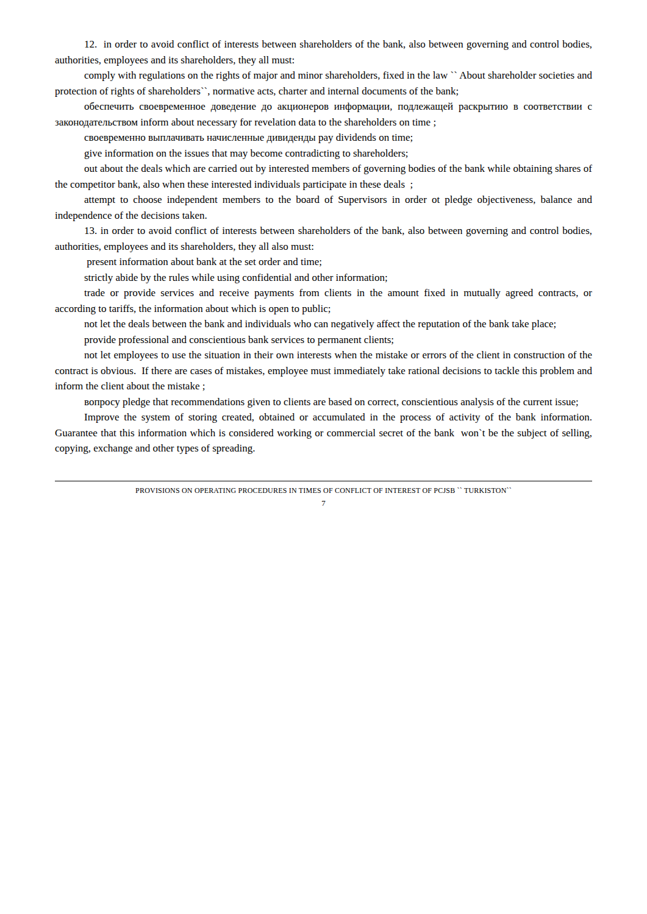12. in order to avoid conflict of interests between shareholders of the bank, also between governing and control bodies, authorities, employees and its shareholders, they all must:
comply with regulations on the rights of major and minor shareholders, fixed in the law `` About shareholder societies and protection of rights of shareholders``, normative acts, charter and internal documents of the bank;
обеспечить своевременное доведение до акционеров информации, подлежащей раскрытию в соответствии с законодательством inform about necessary for revelation data to the shareholders on time ;
своевременно выплачивать начисленные дивиденды pay dividends on time;
give information on the issues that may become contradicting to shareholders;
out about the deals which are carried out by interested members of governing bodies of the bank while obtaining shares of the competitor bank, also when these interested individuals participate in these deals ;
attempt to choose independent members to the board of Supervisors in order ot pledge objectiveness, balance and independence of the decisions taken.
13. in order to avoid conflict of interests between shareholders of the bank, also between governing and control bodies, authorities, employees and its shareholders, they all also must:
present information about bank at the set order and time;
strictly abide by the rules while using confidential and other information;
trade or provide services and receive payments from clients in the amount fixed in mutually agreed contracts, or according to tariffs, the information about which is open to public;
not let the deals between the bank and individuals who can negatively affect the reputation of the bank take place;
provide professional and conscientious bank services to permanent clients;
not let employees to use the situation in their own interests when the mistake or errors of the client in construction of the contract is obvious. If there are cases of mistakes, employee must immediately take rational decisions to tackle this problem and inform the client about the mistake ;
вопросу pledge that recommendations given to clients are based on correct, conscientious analysis of the current issue;
Improve the system of storing created, obtained or accumulated in the process of activity of the bank information. Guarantee that this information which is considered working or commercial secret of the bank won`t be the subject of selling, copying, exchange and other types of spreading.
PROVISIONS ON OPERATING PROCEDURES IN TIMES OF CONFLICT OF INTEREST OF PCJSB `` TURKISTON`` 7